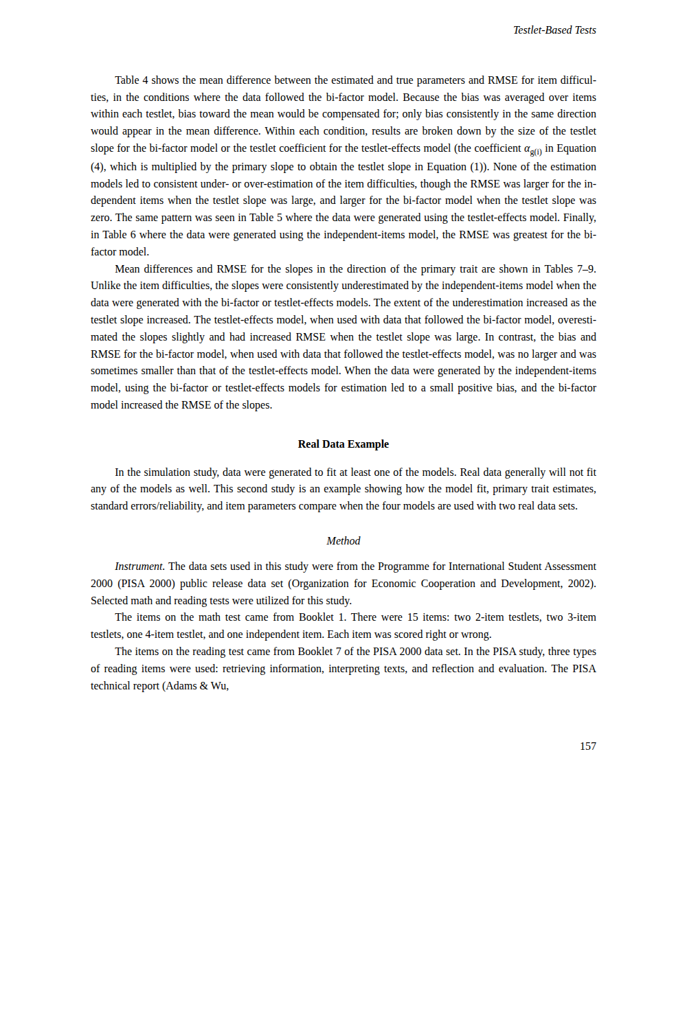Testlet-Based Tests
Table 4 shows the mean difference between the estimated and true parameters and RMSE for item difficulties, in the conditions where the data followed the bi-factor model. Because the bias was averaged over items within each testlet, bias toward the mean would be compensated for; only bias consistently in the same direction would appear in the mean difference. Within each condition, results are broken down by the size of the testlet slope for the bi-factor model or the testlet coefficient for the testlet-effects model (the coefficient αg(i) in Equation (4), which is multiplied by the primary slope to obtain the testlet slope in Equation (1)). None of the estimation models led to consistent under- or over-estimation of the item difficulties, though the RMSE was larger for the independent items when the testlet slope was large, and larger for the bi-factor model when the testlet slope was zero. The same pattern was seen in Table 5 where the data were generated using the testlet-effects model. Finally, in Table 6 where the data were generated using the independent-items model, the RMSE was greatest for the bi-factor model.
Mean differences and RMSE for the slopes in the direction of the primary trait are shown in Tables 7–9. Unlike the item difficulties, the slopes were consistently underestimated by the independent-items model when the data were generated with the bi-factor or testlet-effects models. The extent of the underestimation increased as the testlet slope increased. The testlet-effects model, when used with data that followed the bi-factor model, overestimated the slopes slightly and had increased RMSE when the testlet slope was large. In contrast, the bias and RMSE for the bi-factor model, when used with data that followed the testlet-effects model, was no larger and was sometimes smaller than that of the testlet-effects model. When the data were generated by the independent-items model, using the bi-factor or testlet-effects models for estimation led to a small positive bias, and the bi-factor model increased the RMSE of the slopes.
Real Data Example
In the simulation study, data were generated to fit at least one of the models. Real data generally will not fit any of the models as well. This second study is an example showing how the model fit, primary trait estimates, standard errors/reliability, and item parameters compare when the four models are used with two real data sets.
Method
Instrument. The data sets used in this study were from the Programme for International Student Assessment 2000 (PISA 2000) public release data set (Organization for Economic Cooperation and Development, 2002). Selected math and reading tests were utilized for this study.
The items on the math test came from Booklet 1. There were 15 items: two 2-item testlets, two 3-item testlets, one 4-item testlet, and one independent item. Each item was scored right or wrong.
The items on the reading test came from Booklet 7 of the PISA 2000 data set. In the PISA study, three types of reading items were used: retrieving information, interpreting texts, and reflection and evaluation. The PISA technical report (Adams & Wu,
157